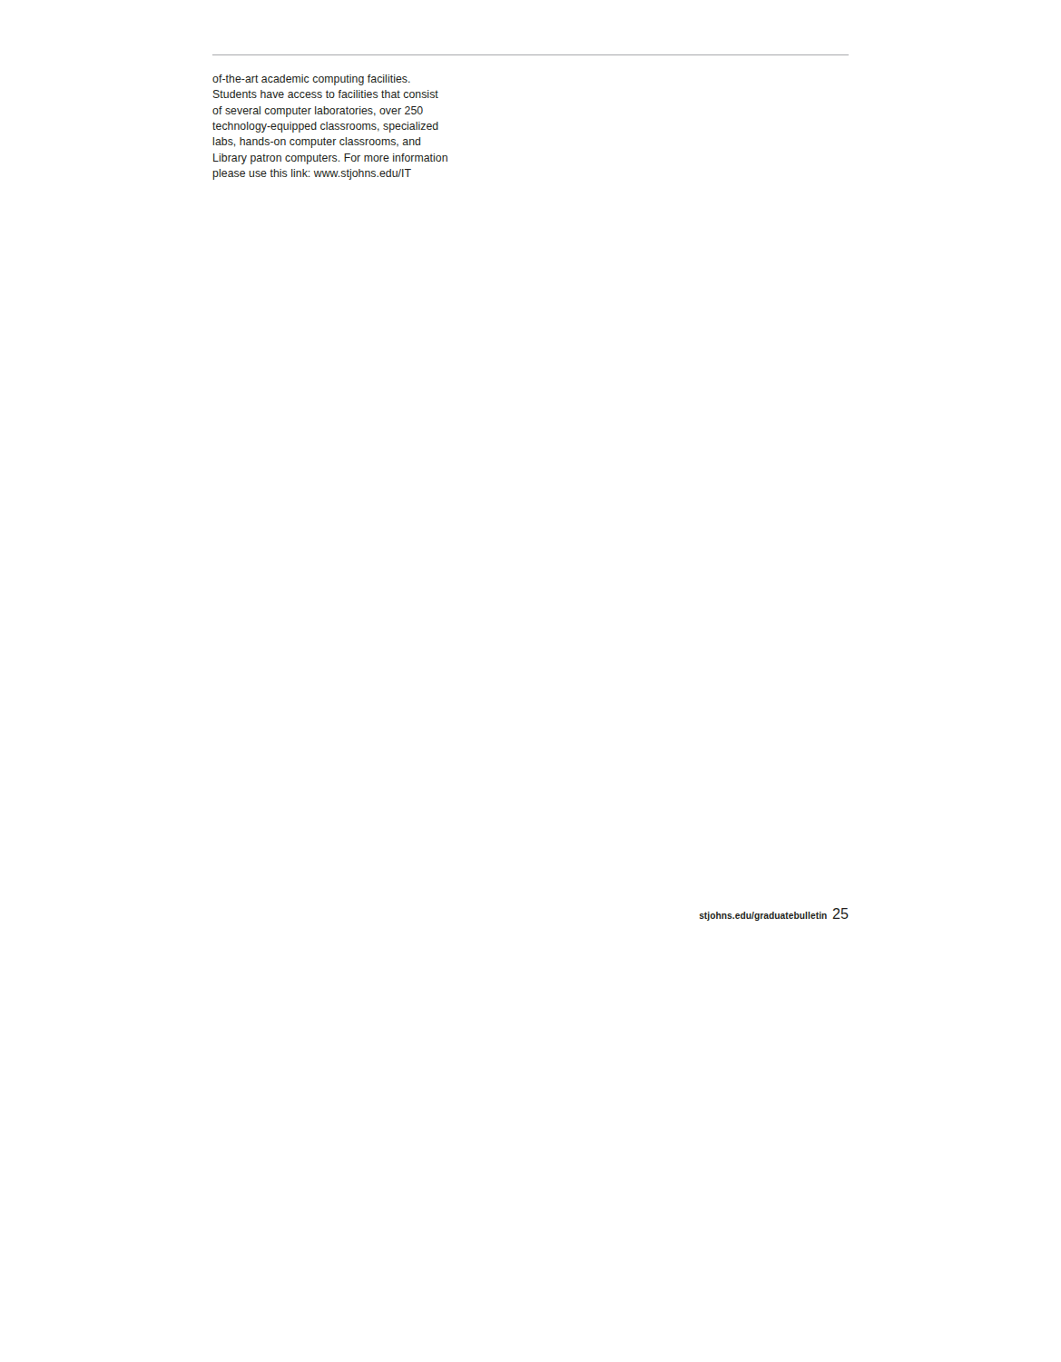of-the-art academic computing facilities. Students have access to facilities that consist of several computer laboratories, over 250 technology-equipped classrooms, specialized labs, hands-on computer classrooms, and Library patron computers. For more information please use this link: www.stjohns.edu/IT
stjohns.edu/graduatebulletin 25